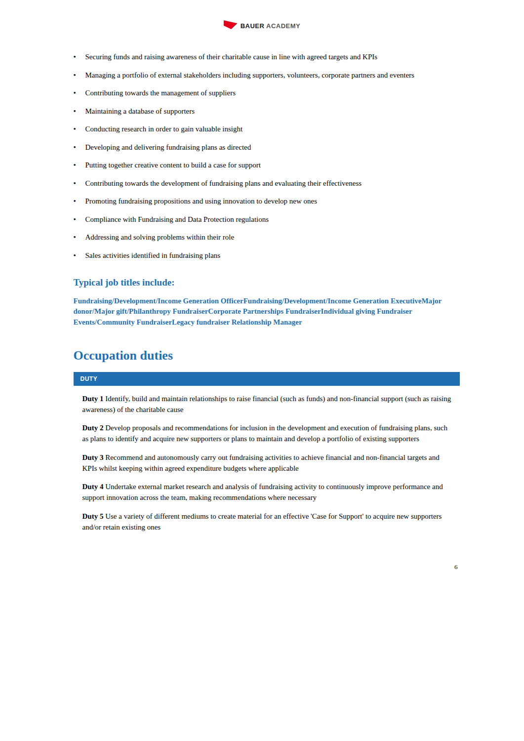BAUER ACADEMY
Securing funds and raising awareness of their charitable cause in line with agreed targets and KPIs
Managing a portfolio of external stakeholders including supporters, volunteers, corporate partners and eventers
Contributing towards the management of suppliers
Maintaining a database of supporters
Conducting research in order to gain valuable insight
Developing and delivering fundraising plans as directed
Putting together creative content to build a case for support
Contributing towards the development of fundraising plans and evaluating their effectiveness
Promoting fundraising propositions and using innovation to develop new ones
Compliance with Fundraising and Data Protection regulations
Addressing and solving problems within their role
Sales activities identified in fundraising plans
Typical job titles include:
Fundraising/Development/Income Generation OfficerFundraising/Development/Income Generation ExecutiveMajor donor/Major gift/Philanthropy FundraiserCorporate Partnerships FundraiserIndividual giving FundraiserEvents/Community FundraiserLegacy fundraiser Relationship Manager
Occupation duties
DUTY
Duty 1 Identify, build and maintain relationships to raise financial (such as funds) and non-financial support (such as raising awareness) of the charitable cause
Duty 2 Develop proposals and recommendations for inclusion in the development and execution of fundraising plans, such as plans to identify and acquire new supporters or plans to maintain and develop a portfolio of existing supporters
Duty 3 Recommend and autonomously carry out fundraising activities to achieve financial and non-financial targets and KPIs whilst keeping within agreed expenditure budgets where applicable
Duty 4 Undertake external market research and analysis of fundraising activity to continuously improve performance and support innovation across the team, making recommendations where necessary
Duty 5 Use a variety of different mediums to create material for an effective 'Case for Support' to acquire new supporters and/or retain existing ones
6